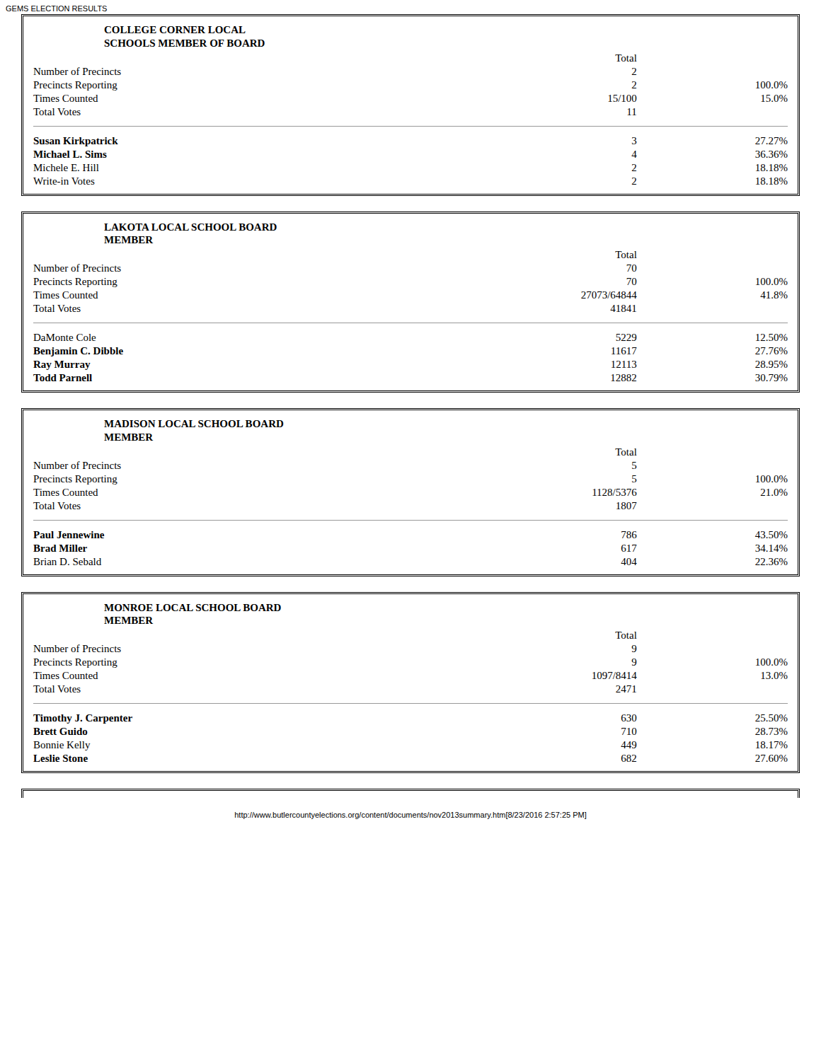GEMS ELECTION RESULTS
COLLEGE CORNER LOCAL
SCHOOLS MEMBER OF BOARD
| | Total | |
| Number of Precincts | 2 | |
| Precincts Reporting | 2 | 100.0% |
| Times Counted | 15/100 | 15.0% |
| Total Votes | 11 | |
| Susan Kirkpatrick | 3 | 27.27% |
| Michael L. Sims | 4 | 36.36% |
| Michele E. Hill | 2 | 18.18% |
| Write-in Votes | 2 | 18.18% |
LAKOTA LOCAL SCHOOL BOARD
MEMBER
| | Total | |
| Number of Precincts | 70 | |
| Precincts Reporting | 70 | 100.0% |
| Times Counted | 27073/64844 | 41.8% |
| Total Votes | 41841 | |
| DaMonte Cole | 5229 | 12.50% |
| Benjamin C. Dibble | 11617 | 27.76% |
| Ray Murray | 12113 | 28.95% |
| Todd Parnell | 12882 | 30.79% |
MADISON LOCAL SCHOOL BOARD
MEMBER
| | Total | |
| Number of Precincts | 5 | |
| Precincts Reporting | 5 | 100.0% |
| Times Counted | 1128/5376 | 21.0% |
| Total Votes | 1807 | |
| Paul Jennewine | 786 | 43.50% |
| Brad Miller | 617 | 34.14% |
| Brian D. Sebald | 404 | 22.36% |
MONROE LOCAL SCHOOL BOARD
MEMBER
| | Total | |
| Number of Precincts | 9 | |
| Precincts Reporting | 9 | 100.0% |
| Times Counted | 1097/8414 | 13.0% |
| Total Votes | 2471 | |
| Timothy J. Carpenter | 630 | 25.50% |
| Brett Guido | 710 | 28.73% |
| Bonnie Kelly | 449 | 18.17% |
| Leslie Stone | 682 | 27.60% |
http://www.butlercountyelections.org/content/documents/nov2013summary.htm[8/23/2016 2:57:25 PM]